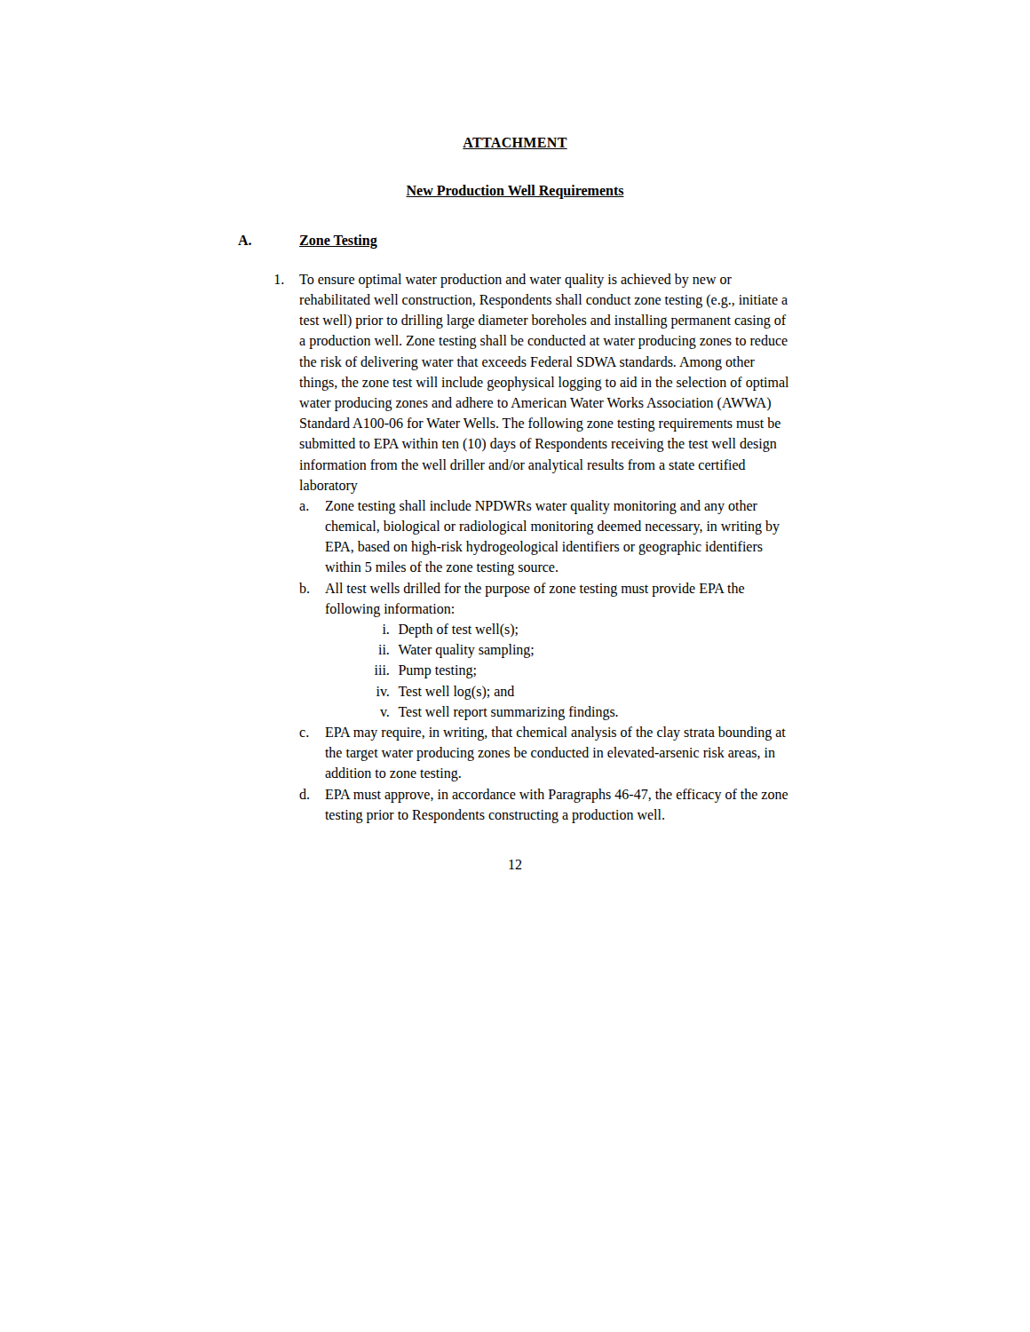ATTACHMENT
New Production Well Requirements
A. Zone Testing
1.
To ensure optimal water production and water quality is achieved by new or rehabilitated well construction, Respondents shall conduct zone testing (e.g., initiate a test well) prior to drilling large diameter boreholes and installing permanent casing of a production well. Zone testing shall be conducted at water producing zones to reduce the risk of delivering water that exceeds Federal SDWA standards. Among other things, the zone test will include geophysical logging to aid in the selection of optimal water producing zones and adhere to American Water Works Association (AWWA) Standard A100-06 for Water Wells. The following zone testing requirements must be submitted to EPA within ten (10) days of Respondents receiving the test well design information from the well driller and/or analytical results from a state certified laboratory
a. Zone testing shall include NPDWRs water quality monitoring and any other chemical, biological or radiological monitoring deemed necessary, in writing by EPA, based on high-risk hydrogeological identifiers or geographic identifiers within 5 miles of the zone testing source.
b. All test wells drilled for the purpose of zone testing must provide EPA the following information:
i. Depth of test well(s);
ii. Water quality sampling;
iii. Pump testing;
iv. Test well log(s); and
v. Test well report summarizing findings.
c. EPA may require, in writing, that chemical analysis of the clay strata bounding at the target water producing zones be conducted in elevated-arsenic risk areas, in addition to zone testing.
d. EPA must approve, in accordance with Paragraphs 46-47, the efficacy of the zone testing prior to Respondents constructing a production well.
12